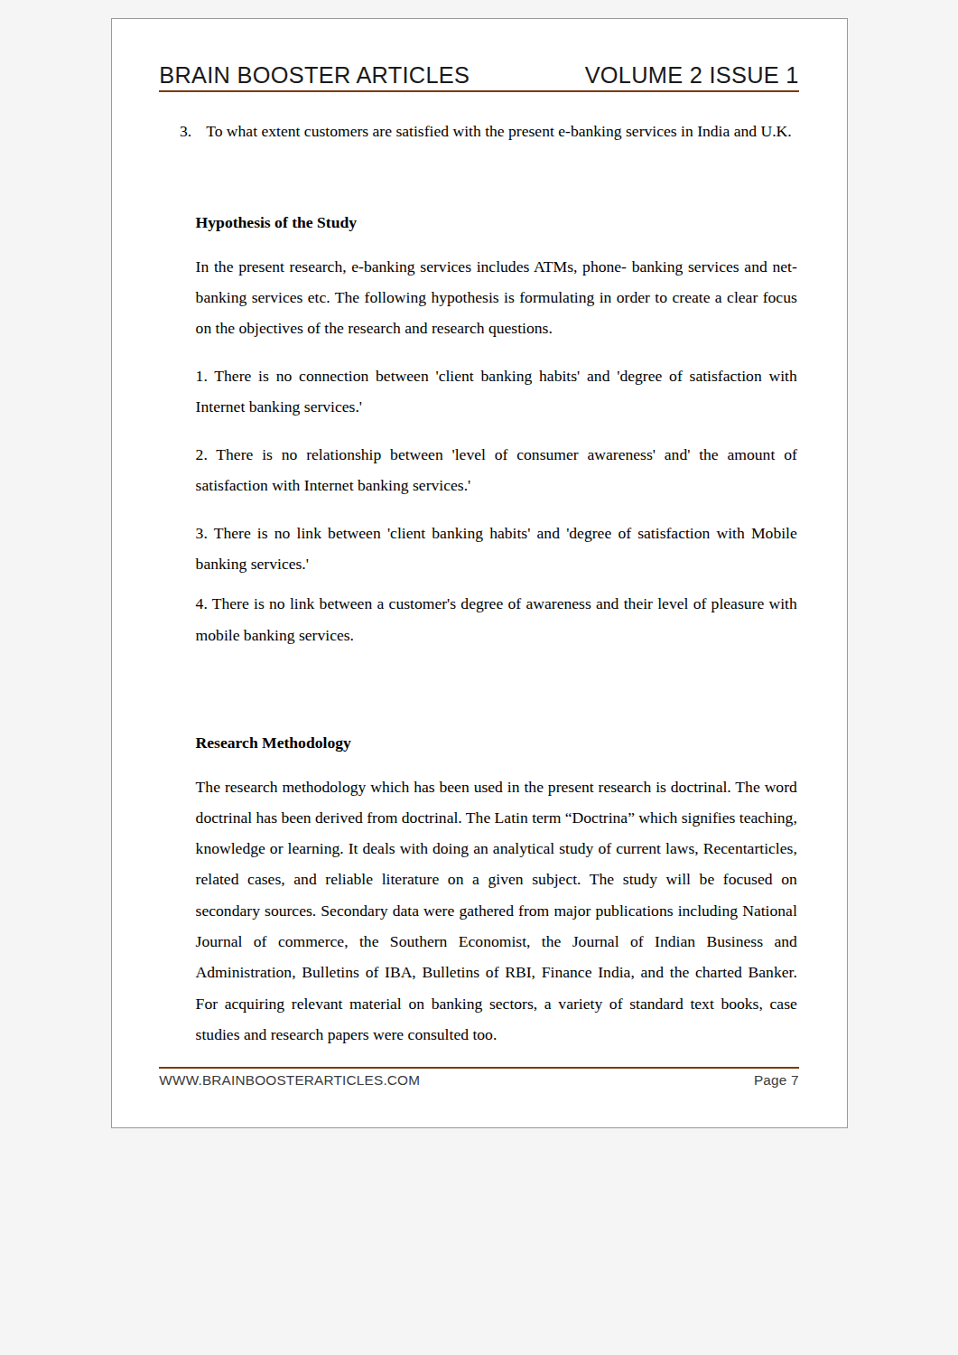BRAIN BOOSTER ARTICLES
VOLUME 2 ISSUE 1
To what extent customers are satisfied with the present e-banking services in India and U.K.
Hypothesis of the Study
In the present research, e-banking services includes ATMs, phone- banking services and net-banking services etc. The following hypothesis is formulating in order to create a clear focus on the objectives of the research and research questions.
1. There is no connection between 'client banking habits' and 'degree of satisfaction with Internet banking services.'
2. There is no relationship between 'level of consumer awareness' and' the amount of satisfaction with Internet banking services.'
3. There is no link between 'client banking habits' and 'degree of satisfaction with Mobile banking services.'
4. There is no link between a customer's degree of awareness and their level of pleasure with mobile banking services.
Research Methodology
The research methodology which has been used in the present research is doctrinal. The word doctrinal has been derived from doctrinal. The Latin term “Doctrina” which signifies teaching, knowledge or learning. It deals with doing an analytical study of current laws, Recentarticles, related cases, and reliable literature on a given subject. The study will be focused on secondary sources. Secondary data were gathered from major publications including National Journal of commerce, the Southern Economist, the Journal of Indian Business and Administration, Bulletins of IBA, Bulletins of RBI, Finance India, and the charted Banker. For acquiring relevant material on banking sectors, a variety of standard text books, case studies and research papers were consulted too.
WWW.BRAINBOOSTERARTICLES.COM
Page 7